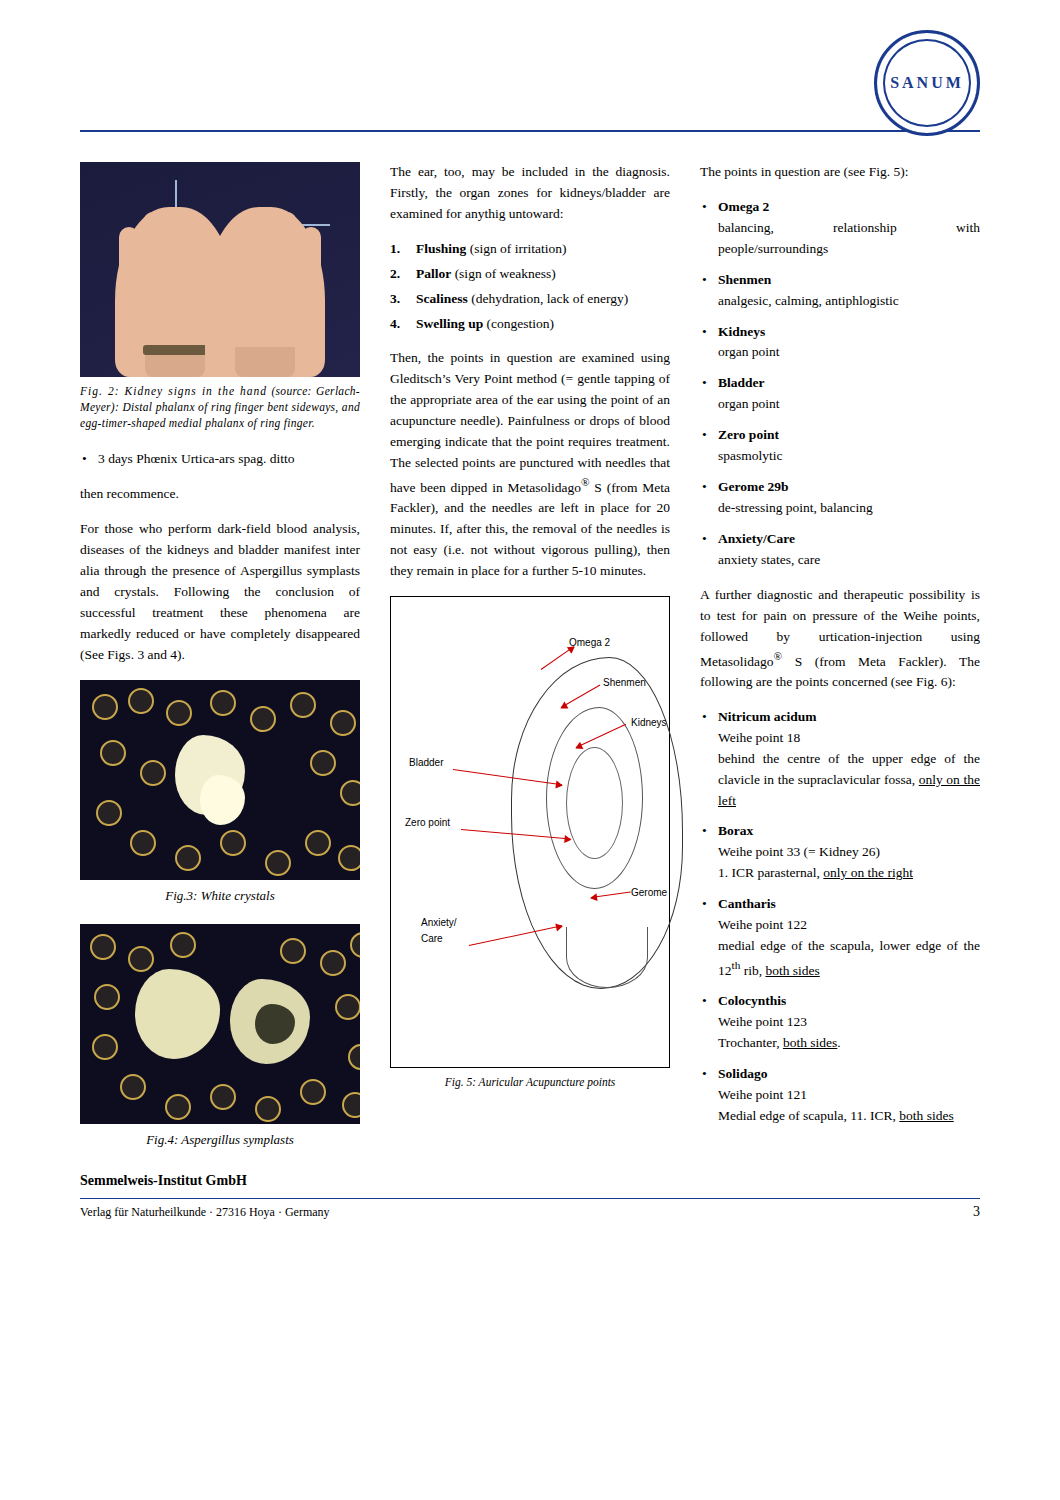SANUM
Fig. 2: Kidney signs in the hand (source: Gerlach-Meyer): Distal phalanx of ring finger bent sideways, and egg-timer-shaped medial phalanx of ring finger.
3 days Phœnix Urtica-ars spag. ditto
then recommence.
For those who perform dark-field blood analysis, diseases of the kidneys and bladder manifest inter alia through the presence of Aspergillus symplasts and crystals. Following the conclusion of successful treatment these phenomena are markedly reduced or have completely disappeared (See Figs. 3 and 4).
Fig.3: White crystals
Fig.4: Aspergillus symplasts
The ear, too, may be included in the diagnosis. Firstly, the organ zones for kidneys/bladder are examined for anythig untoward:
Flushing (sign of irritation)
Pallor (sign of weakness)
Scaliness (dehydration, lack of energy)
Swelling up (congestion)
Then, the points in question are examined using Gleditsch’s Very Point method (= gentle tapping of the appropriate area of the ear using the point of an acupuncture needle). Painfulness or drops of blood emerging indicate that the point requires treatment. The selected points are punctured with needles that have been dipped in Metasolidago® S (from Meta Fackler), and the needles are left in place for 20 minutes. If, after this, the removal of the needles is not easy (i.e. not without vigorous pulling), then they remain in place for a further 5-10 minutes.
Omega 2
Shenmen
Kidneys
Bladder
Zero point
Gerome
Anxiety/
Care
Fig. 5: Auricular Acupuncture points
The points in question are (see Fig. 5):
Omega 2
balancing, relationship with people/surroundings
Shenmen
analgesic, calming, antiphlogistic
Kidneys
organ point
Bladder
organ point
Zero point
spasmolytic
Gerome 29b
de-stressing point, balancing
Anxiety/Care
anxiety states, care
A further diagnostic and therapeutic possibility is to test for pain on pressure of the Weihe points, followed by urtication-injection using Metasolidago® S (from Meta Fackler). The following are the points concerned (see Fig. 6):
Nitricum acidum
Weihe point 18
behind the centre of the upper edge of the clavicle in the supraclavicular fossa, only on the left
Borax
Weihe point 33 (= Kidney 26)
1. ICR parasternal, only on the right
Cantharis
Weihe point 122
medial edge of the scapula, lower edge of the 12th rib, both sides
Colocynthis
Weihe point 123
Trochanter, both sides.
Solidago
Weihe point 121
Medial edge of scapula, 11. ICR, both sides
Semmelweis-Institut GmbH
Verlag für Naturheilkunde · 27316 Hoya · Germany
3